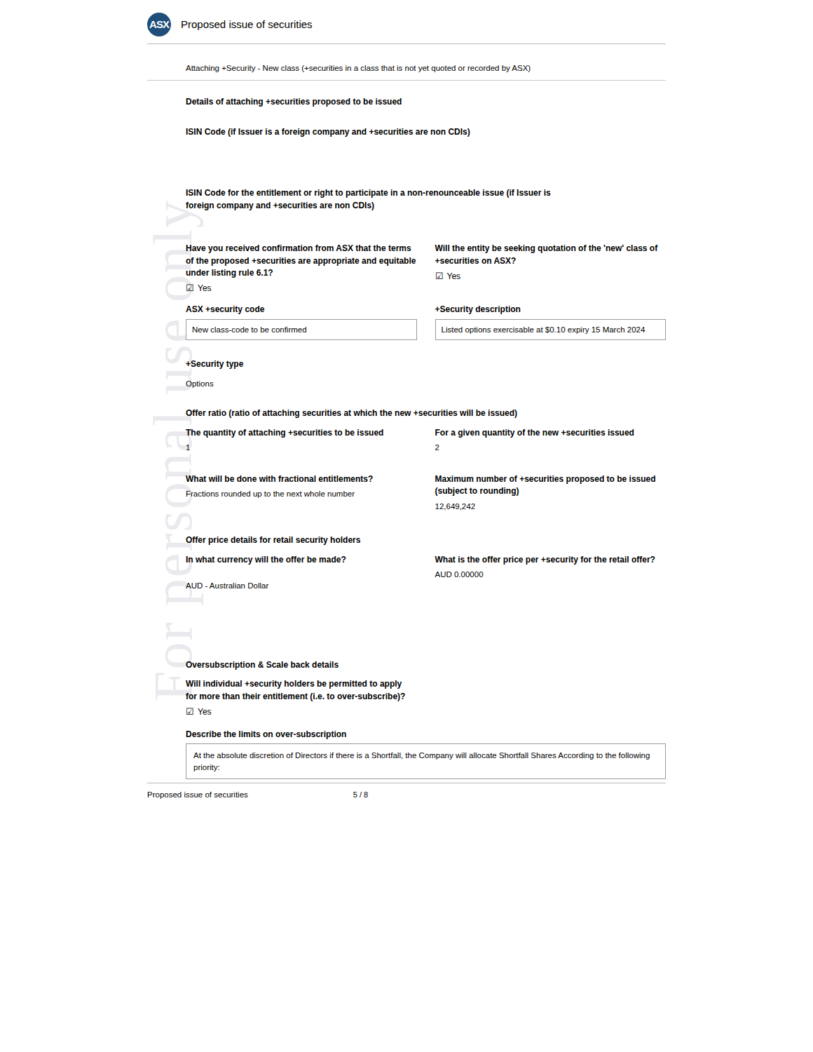For personal use only
ASX
Proposed issue of securities
Attaching +Security - New class (+securities in a class that is not yet quoted or recorded by ASX)
Details of attaching +securities proposed to be issued
ISIN Code (if Issuer is a foreign company and +securities are non CDIs)
ISIN Code for the entitlement or right to participate in a non-renounceable issue (if Issuer is
foreign company and +securities are non CDIs)
Have you received confirmation from ASX that the terms of the proposed +securities are appropriate and equitable under listing rule 6.1?
Yes
Will the entity be seeking quotation of the 'new' class of +securities on ASX?
Yes
ASX +security code
New class-code to be confirmed
+Security description
Listed options exercisable at $0.10 expiry 15 March 2024
+Security type
Options
Offer ratio (ratio of attaching securities at which the new +securities will be issued)
The quantity of attaching +securities to be issued
1
For a given quantity of the new +securities issued
2
What will be done with fractional entitlements?
Fractions rounded up to the next whole number
Maximum number of +securities proposed to be issued (subject to rounding)
12,649,242
Offer price details for retail security holders
In what currency will the offer be made?
AUD - Australian Dollar
What is the offer price per +security for the retail offer?
AUD 0.00000
Oversubscription & Scale back details
Will individual +security holders be permitted to apply
for more than their entitlement (i.e. to over-subscribe)?
Yes
Describe the limits on over-subscription
At the absolute discretion of Directors if there is a Shortfall, the Company will allocate Shortfall Shares According to the following priority:
Proposed issue of securities
5 / 8